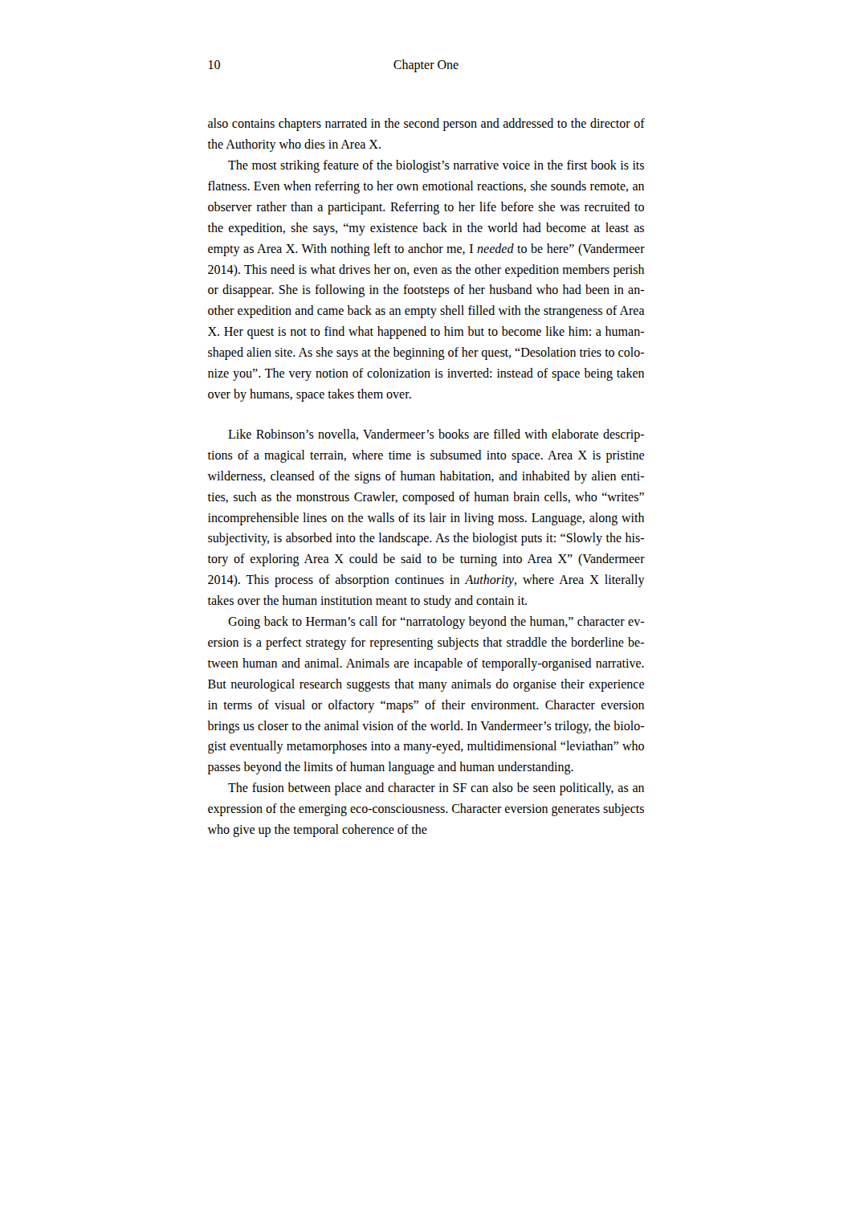10 Chapter One
also contains chapters narrated in the second person and addressed to the director of the Authority who dies in Area X.
The most striking feature of the biologist’s narrative voice in the first book is its flatness. Even when referring to her own emotional reactions, she sounds remote, an observer rather than a participant. Referring to her life before she was recruited to the expedition, she says, “my existence back in the world had become at least as empty as Area X. With nothing left to anchor me, I needed to be here” (Vandermeer 2014). This need is what drives her on, even as the other expedition members perish or disappear. She is following in the footsteps of her husband who had been in another expedition and came back as an empty shell filled with the strangeness of Area X. Her quest is not to find what happened to him but to become like him: a human-shaped alien site. As she says at the beginning of her quest, “Desolation tries to colonize you”. The very notion of colonization is inverted: instead of space being taken over by humans, space takes them over.
Like Robinson’s novella, Vandermeer’s books are filled with elaborate descriptions of a magical terrain, where time is subsumed into space. Area X is pristine wilderness, cleansed of the signs of human habitation, and inhabited by alien entities, such as the monstrous Crawler, composed of human brain cells, who “writes” incomprehensible lines on the walls of its lair in living moss. Language, along with subjectivity, is absorbed into the landscape. As the biologist puts it: “Slowly the history of exploring Area X could be said to be turning into Area X” (Vandermeer 2014). This process of absorption continues in Authority, where Area X literally takes over the human institution meant to study and contain it.
Going back to Herman’s call for “narratology beyond the human,” character eversion is a perfect strategy for representing subjects that straddle the borderline between human and animal. Animals are incapable of temporally-organised narrative. But neurological research suggests that many animals do organise their experience in terms of visual or olfactory “maps” of their environment. Character eversion brings us closer to the animal vision of the world. In Vandermeer’s trilogy, the biologist eventually metamorphoses into a many-eyed, multidimensional “leviathan” who passes beyond the limits of human language and human understanding.
The fusion between place and character in SF can also be seen politically, as an expression of the emerging eco-consciousness. Character eversion generates subjects who give up the temporal coherence of the